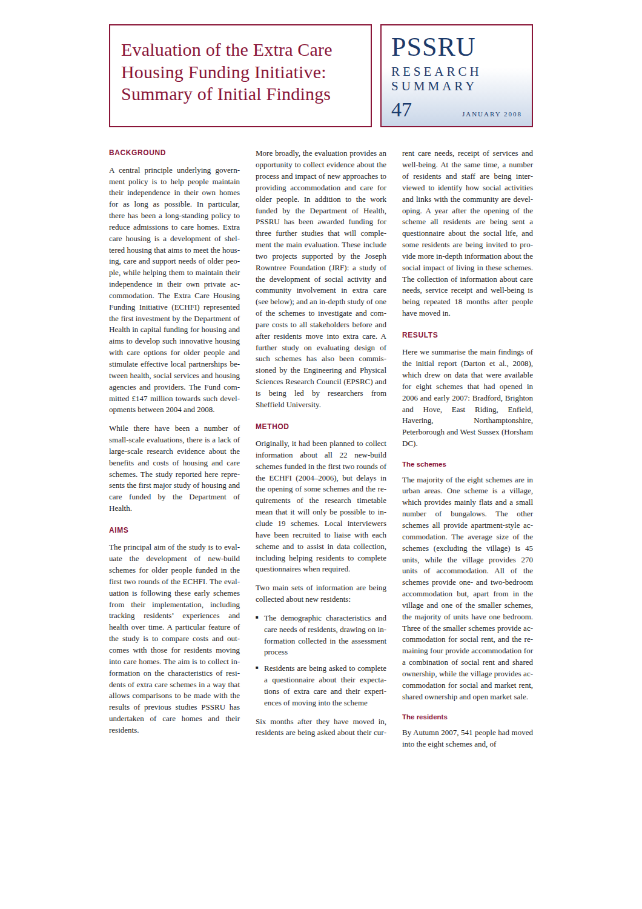Evaluation of the Extra Care Housing Funding Initiative: Summary of Initial Findings
PSSRU
RESEARCH
SUMMARY
47 January 2008
Background
A central principle underlying government policy is to help people maintain their independence in their own homes for as long as possible. In particular, there has been a long-standing policy to reduce admissions to care homes. Extra care housing is a development of sheltered housing that aims to meet the housing, care and support needs of older people, while helping them to maintain their independence in their own private accommodation. The Extra Care Housing Funding Initiative (ECHFI) represented the first investment by the Department of Health in capital funding for housing and aims to develop such innovative housing with care options for older people and stimulate effective local partnerships between health, social services and housing agencies and providers. The Fund committed £147 million towards such developments between 2004 and 2008.
While there have been a number of small-scale evaluations, there is a lack of large-scale research evidence about the benefits and costs of housing and care schemes. The study reported here represents the first major study of housing and care funded by the Department of Health.
Aims
The principal aim of the study is to evaluate the development of new-build schemes for older people funded in the first two rounds of the ECHFI. The evaluation is following these early schemes from their implementation, including tracking residents’ experiences and health over time. A particular feature of the study is to compare costs and outcomes with those for residents moving into care homes. The aim is to collect information on the characteristics of residents of extra care schemes in a way that allows comparisons to be made with the results of previous studies PSSRU has undertaken of care homes and their residents.
More broadly, the evaluation provides an opportunity to collect evidence about the process and impact of new approaches to providing accommodation and care for older people. In addition to the work funded by the Department of Health, PSSRU has been awarded funding for three further studies that will complement the main evaluation. These include two projects supported by the Joseph Rowntree Foundation (JRF): a study of the development of social activity and community involvement in extra care (see below); and an in-depth study of one of the schemes to investigate and compare costs to all stakeholders before and after residents move into extra care. A further study on evaluating design of such schemes has also been commissioned by the Engineering and Physical Sciences Research Council (EPSRC) and is being led by researchers from Sheffield University.
Method
Originally, it had been planned to collect information about all 22 new-build schemes funded in the first two rounds of the ECHFI (2004–2006), but delays in the opening of some schemes and the requirements of the research timetable mean that it will only be possible to include 19 schemes. Local interviewers have been recruited to liaise with each scheme and to assist in data collection, including helping residents to complete questionnaires when required.
Two main sets of information are being collected about new residents:
The demographic characteristics and care needs of residents, drawing on information collected in the assessment process
Residents are being asked to complete a questionnaire about their expectations of extra care and their experiences of moving into the scheme
Six months after they have moved in, residents are being asked about their current care needs, receipt of services and well-being. At the same time, a number of residents and staff are being interviewed to identify how social activities and links with the community are developing. A year after the opening of the scheme all residents are being sent a questionnaire about the social life, and some residents are being invited to provide more in-depth information about the social impact of living in these schemes. The collection of information about care needs, service receipt and well-being is being repeated 18 months after people have moved in.
Results
Here we summarise the main findings of the initial report (Darton et al., 2008), which drew on data that were available for eight schemes that had opened in 2006 and early 2007: Bradford, Brighton and Hove, East Riding, Enfield, Havering, Northamptonshire, Peterborough and West Sussex (Horsham DC).
The schemes
The majority of the eight schemes are in urban areas. One scheme is a village, which provides mainly flats and a small number of bungalows. The other schemes all provide apartment-style accommodation. The average size of the schemes (excluding the village) is 45 units, while the village provides 270 units of accommodation. All of the schemes provide one- and two-bedroom accommodation but, apart from in the village and one of the smaller schemes, the majority of units have one bedroom. Three of the smaller schemes provide accommodation for social rent, and the remaining four provide accommodation for a combination of social rent and shared ownership, while the village provides accommodation for social and market rent, shared ownership and open market sale.
The residents
By Autumn 2007, 541 people had moved into the eight schemes and, of